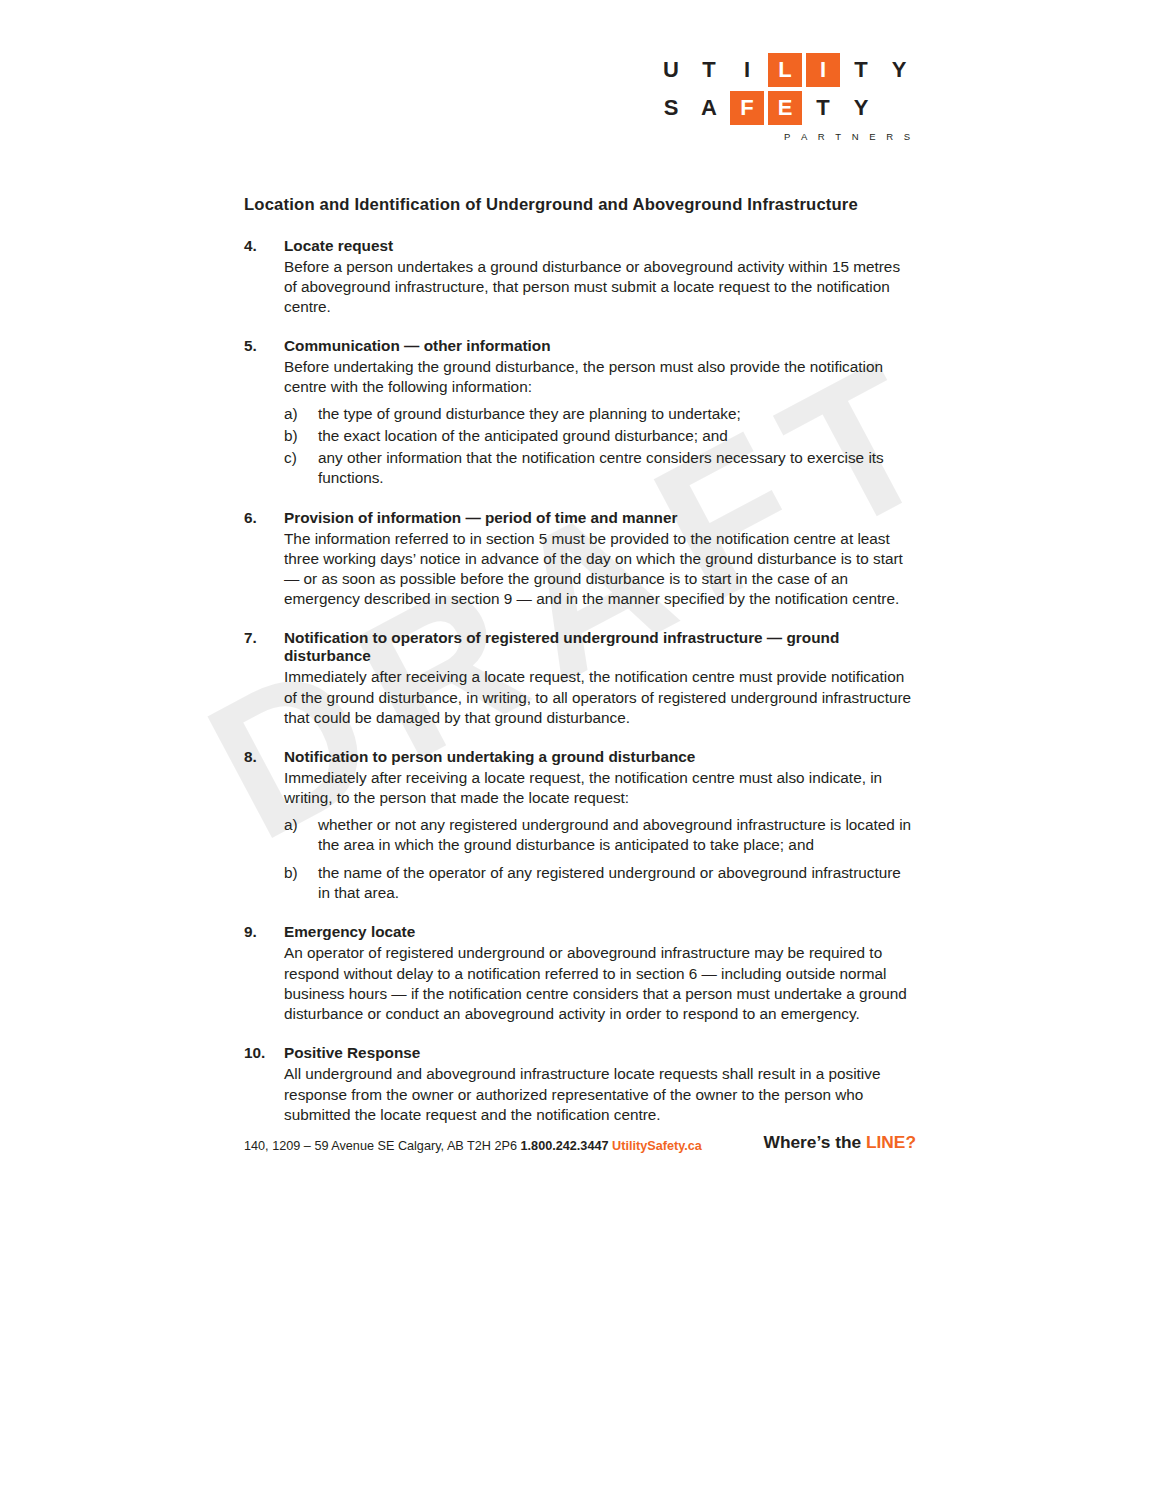DRAFT
U
T
I
L
I
T
Y
S
A
F
E
T
Y
P A R T N E R S
Location and Identification of Underground and Aboveground Infrastructure
Locate request
Before a person undertakes a ground disturbance or aboveground activity within 15 metres of aboveground infrastructure, that person must submit a locate request to the notification centre.
Communication — other information
Before undertaking the ground disturbance, the person must also provide the notification centre with the following information:
the type of ground disturbance they are planning to undertake;
the exact location of the anticipated ground disturbance; and
any other information that the notification centre considers necessary to exercise its functions.
Provision of information — period of time and manner
The information referred to in section 5 must be provided to the notification centre at least three working days’ notice in advance of the day on which the ground disturbance is to start — or as soon as possible before the ground disturbance is to start in the case of an emergency described in section 9 — and in the manner specified by the notification centre.
Notification to operators of registered underground infrastructure — ground disturbance
Immediately after receiving a locate request, the notification centre must provide notification of the ground disturbance, in writing, to all operators of registered underground infrastructure that could be damaged by that ground disturbance.
Notification to person undertaking a ground disturbance
Immediately after receiving a locate request, the notification centre must also indicate, in writing, to the person that made the locate request:
whether or not any registered underground and aboveground infrastructure is located in the area in which the ground disturbance is anticipated to take place; and
the name of the operator of any registered underground or aboveground infrastructure in that area.
Emergency locate
An operator of registered underground or aboveground infrastructure may be required to respond without delay to a notification referred to in section 6 — including outside normal business hours — if the notification centre considers that a person must undertake a ground disturbance or conduct an aboveground activity in order to respond to an emergency.
Positive Response
All underground and aboveground infrastructure locate requests shall result in a positive response from the owner or authorized representative of the owner to the person who submitted the locate request and the notification centre.
140, 1209 – 59 Avenue SE Calgary, AB T2H 2P6 1.800.242.3447 UtilitySafety.ca
Where’s the LINE?